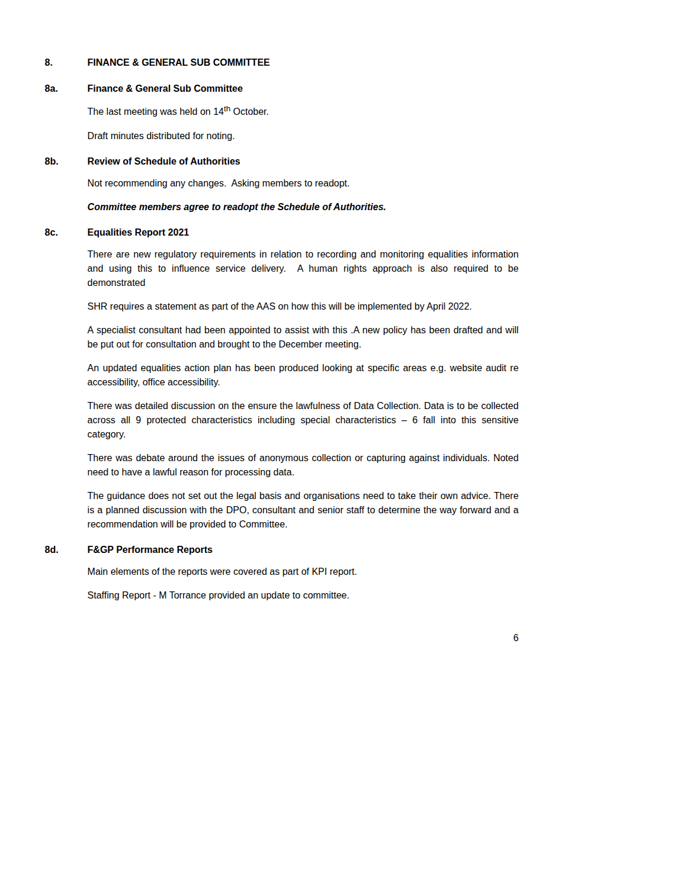8. FINANCE & GENERAL SUB COMMITTEE
8a. Finance & General Sub Committee
The last meeting was held on 14th October.
Draft minutes distributed for noting.
8b. Review of Schedule of Authorities
Not recommending any changes. Asking members to readopt.
Committee members agree to readopt the Schedule of Authorities.
8c. Equalities Report 2021
There are new regulatory requirements in relation to recording and monitoring equalities information and using this to influence service delivery. A human rights approach is also required to be demonstrated
SHR requires a statement as part of the AAS on how this will be implemented by April 2022.
A specialist consultant had been appointed to assist with this .A new policy has been drafted and will be put out for consultation and brought to the December meeting.
An updated equalities action plan has been produced looking at specific areas e.g. website audit re accessibility, office accessibility.
There was detailed discussion on the ensure the lawfulness of Data Collection. Data is to be collected across all 9 protected characteristics including special characteristics – 6 fall into this sensitive category.
There was debate around the issues of anonymous collection or capturing against individuals. Noted need to have a lawful reason for processing data.
The guidance does not set out the legal basis and organisations need to take their own advice. There is a planned discussion with the DPO, consultant and senior staff to determine the way forward and a recommendation will be provided to Committee.
8d. F&GP Performance Reports
Main elements of the reports were covered as part of KPI report.
Staffing Report - M Torrance provided an update to committee.
6